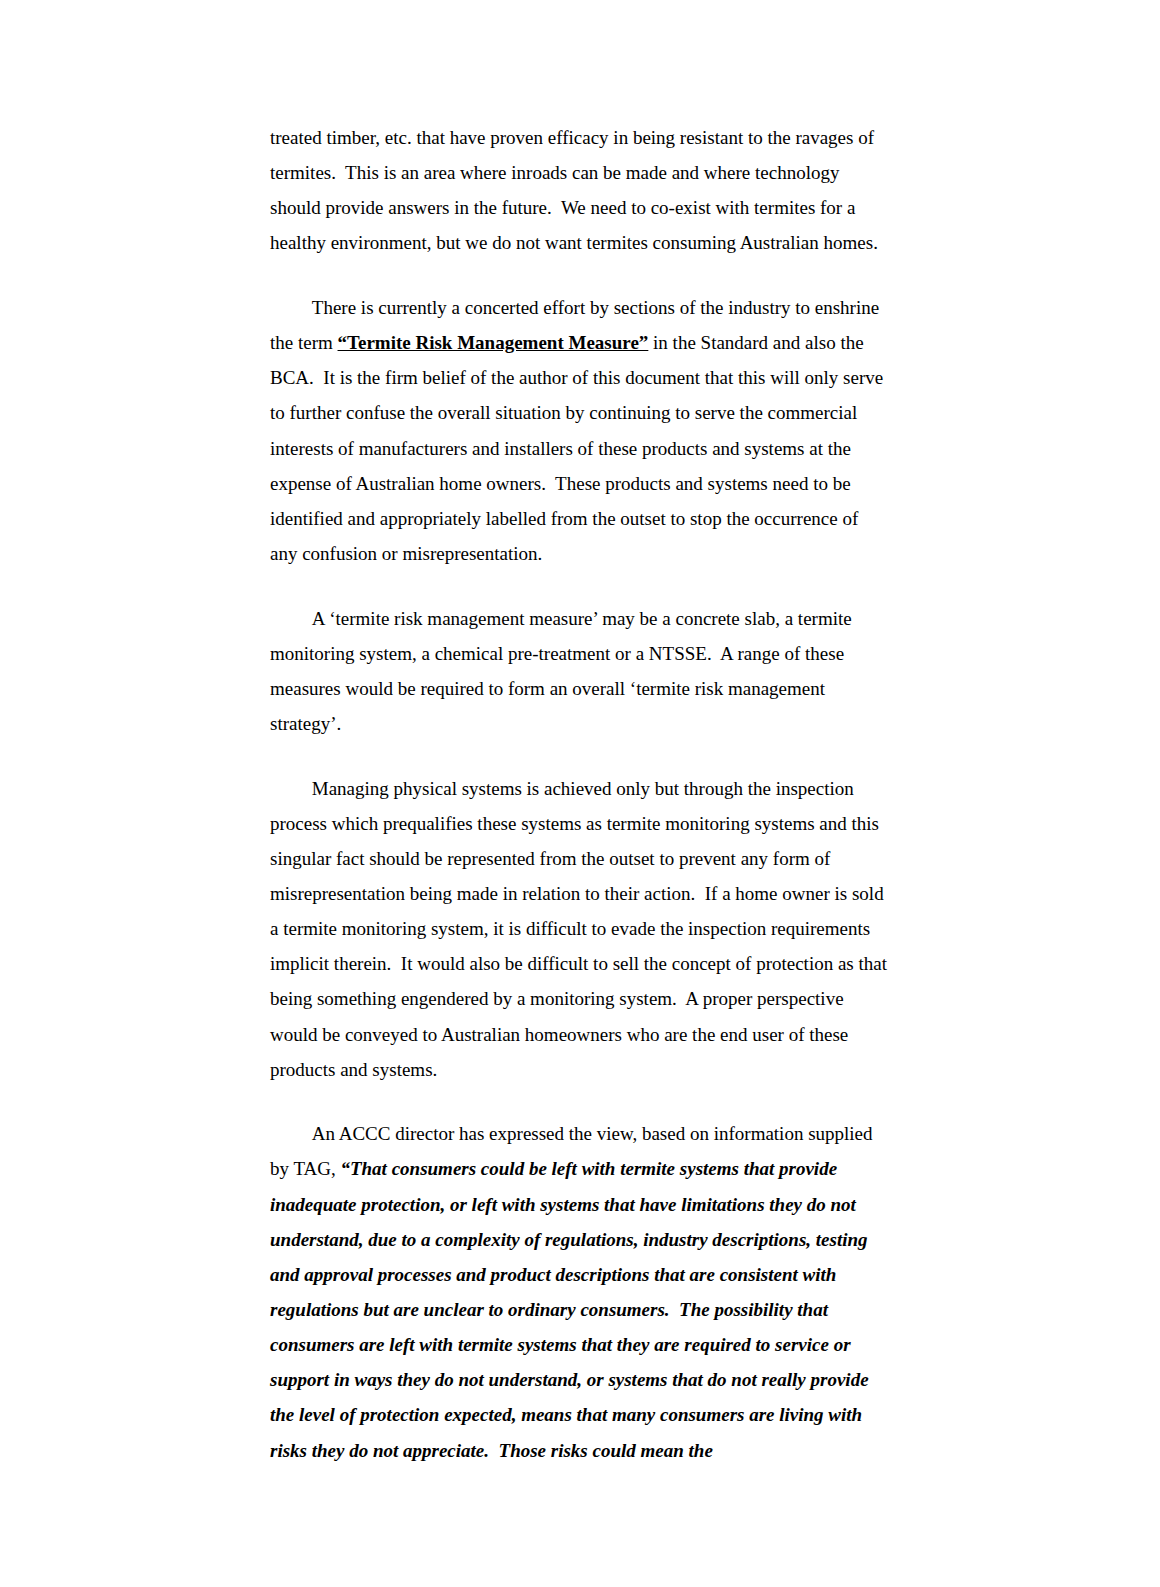treated timber, etc. that have proven efficacy in being resistant to the ravages of termites. This is an area where inroads can be made and where technology should provide answers in the future. We need to co-exist with termites for a healthy environment, but we do not want termites consuming Australian homes.
There is currently a concerted effort by sections of the industry to enshrine the term “Termite Risk Management Measure” in the Standard and also the BCA. It is the firm belief of the author of this document that this will only serve to further confuse the overall situation by continuing to serve the commercial interests of manufacturers and installers of these products and systems at the expense of Australian home owners. These products and systems need to be identified and appropriately labelled from the outset to stop the occurrence of any confusion or misrepresentation.
A ‘termite risk management measure’ may be a concrete slab, a termite monitoring system, a chemical pre-treatment or a NTSSE. A range of these measures would be required to form an overall ‘termite risk management strategy’.
Managing physical systems is achieved only but through the inspection process which prequalifies these systems as termite monitoring systems and this singular fact should be represented from the outset to prevent any form of misrepresentation being made in relation to their action. If a home owner is sold a termite monitoring system, it is difficult to evade the inspection requirements implicit therein. It would also be difficult to sell the concept of protection as that being something engendered by a monitoring system. A proper perspective would be conveyed to Australian homeowners who are the end user of these products and systems.
An ACCC director has expressed the view, based on information supplied by TAG, “That consumers could be left with termite systems that provide inadequate protection, or left with systems that have limitations they do not understand, due to a complexity of regulations, industry descriptions, testing and approval processes and product descriptions that are consistent with regulations but are unclear to ordinary consumers. The possibility that consumers are left with termite systems that they are required to service or support in ways they do not understand, or systems that do not really provide the level of protection expected, means that many consumers are living with risks they do not appreciate. Those risks could mean the